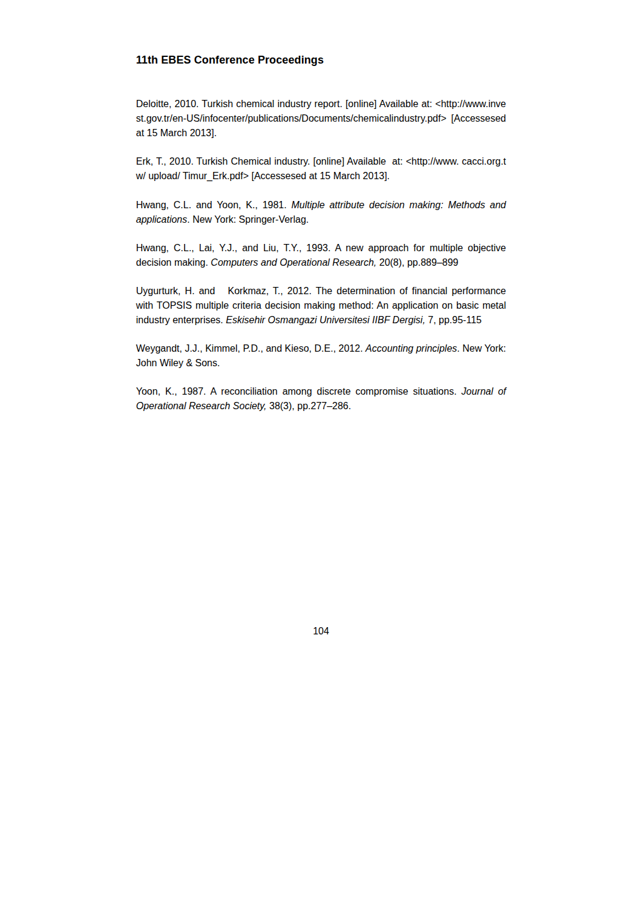11th EBES Conference Proceedings
Deloitte, 2010. Turkish chemical industry report. [online] Available at: <http://www.invest.gov.tr/en-US/infocenter/publications/Documents/chemicalindustry.pdf> [Accessesed at 15 March 2013].
Erk, T., 2010. Turkish Chemical industry. [online] Available at: <http://www. cacci.org.tw/ upload/ Timur_Erk.pdf> [Accessesed at 15 March 2013].
Hwang, C.L. and Yoon, K., 1981. Multiple attribute decision making: Methods and applications. New York: Springer-Verlag.
Hwang, C.L., Lai, Y.J., and Liu, T.Y., 1993. A new approach for multiple objective decision making. Computers and Operational Research, 20(8), pp.889–899
Uygurturk, H. and Korkmaz, T., 2012. The determination of financial performance with TOPSIS multiple criteria decision making method: An application on basic metal industry enterprises. Eskisehir Osmangazi Universitesi IIBF Dergisi, 7, pp.95-115
Weygandt, J.J., Kimmel, P.D., and Kieso, D.E., 2012. Accounting principles. New York: John Wiley & Sons.
Yoon, K., 1987. A reconciliation among discrete compromise situations. Journal of Operational Research Society, 38(3), pp.277–286.
104